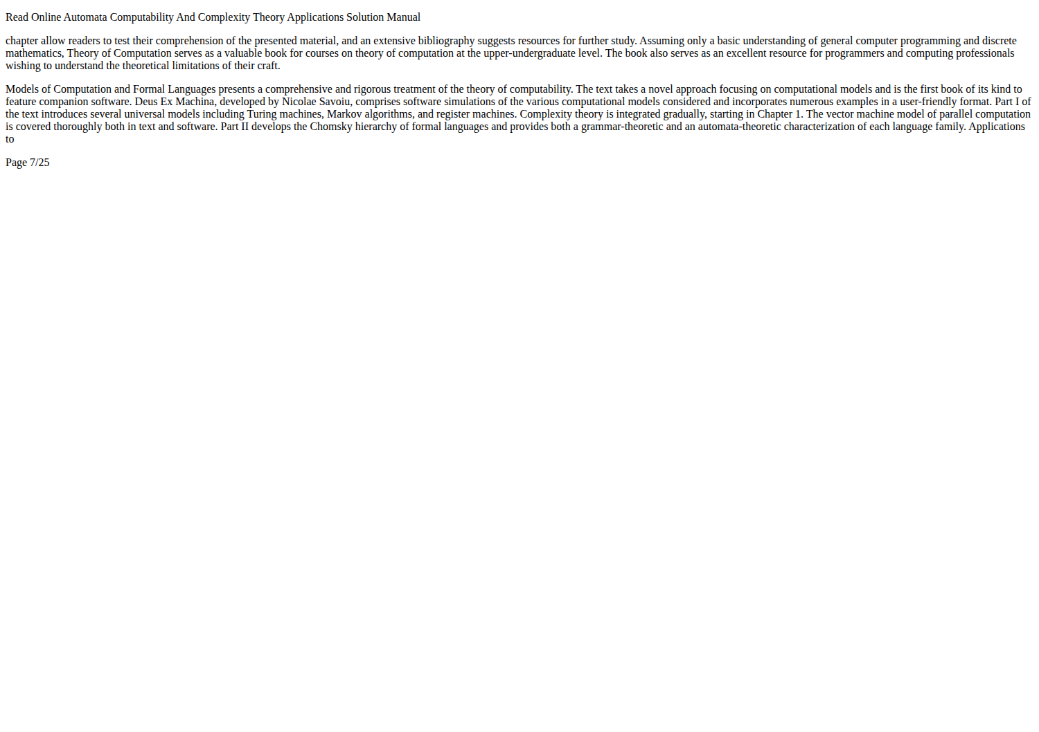Read Online Automata Computability And Complexity Theory Applications Solution Manual
chapter allow readers to test their comprehension of the presented material, and an extensive bibliography suggests resources for further study. Assuming only a basic understanding of general computer programming and discrete mathematics, Theory of Computation serves as a valuable book for courses on theory of computation at the upper-undergraduate level. The book also serves as an excellent resource for programmers and computing professionals wishing to understand the theoretical limitations of their craft.
Models of Computation and Formal Languages presents a comprehensive and rigorous treatment of the theory of computability. The text takes a novel approach focusing on computational models and is the first book of its kind to feature companion software. Deus Ex Machina, developed by Nicolae Savoiu, comprises software simulations of the various computational models considered and incorporates numerous examples in a user-friendly format. Part I of the text introduces several universal models including Turing machines, Markov algorithms, and register machines. Complexity theory is integrated gradually, starting in Chapter 1. The vector machine model of parallel computation is covered thoroughly both in text and software. Part II develops the Chomsky hierarchy of formal languages and provides both a grammar-theoretic and an automata-theoretic characterization of each language family. Applications to
Page 7/25